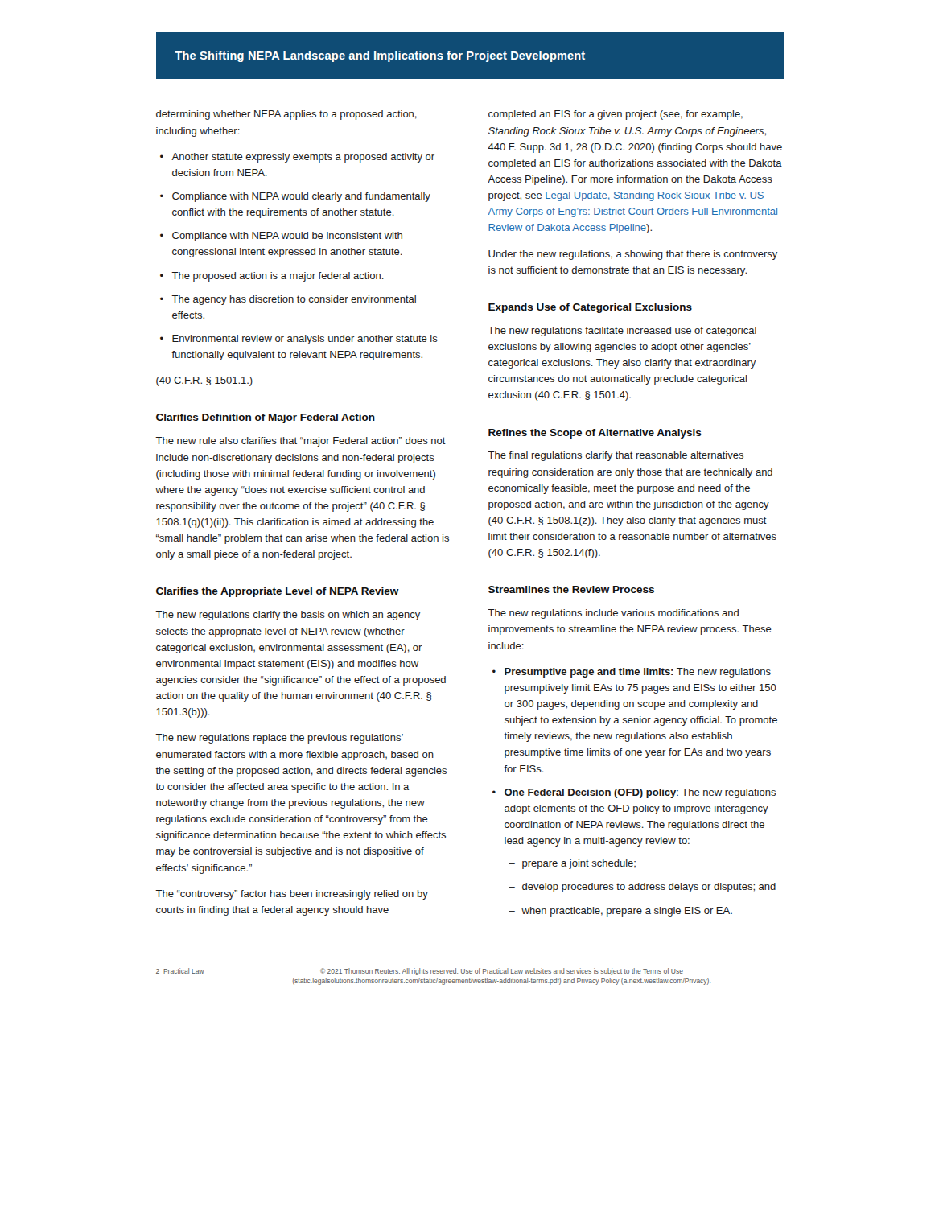The Shifting NEPA Landscape and Implications for Project Development
determining whether NEPA applies to a proposed action, including whether:
Another statute expressly exempts a proposed activity or decision from NEPA.
Compliance with NEPA would clearly and fundamentally conflict with the requirements of another statute.
Compliance with NEPA would be inconsistent with congressional intent expressed in another statute.
The proposed action is a major federal action.
The agency has discretion to consider environmental effects.
Environmental review or analysis under another statute is functionally equivalent to relevant NEPA requirements.
(40 C.F.R. § 1501.1.)
Clarifies Definition of Major Federal Action
The new rule also clarifies that “major Federal action” does not include non-discretionary decisions and non-federal projects (including those with minimal federal funding or involvement) where the agency “does not exercise sufficient control and responsibility over the outcome of the project” (40 C.F.R. § 1508.1(q)(1)(ii)). This clarification is aimed at addressing the “small handle” problem that can arise when the federal action is only a small piece of a non-federal project.
Clarifies the Appropriate Level of NEPA Review
The new regulations clarify the basis on which an agency selects the appropriate level of NEPA review (whether categorical exclusion, environmental assessment (EA), or environmental impact statement (EIS)) and modifies how agencies consider the “significance” of the effect of a proposed action on the quality of the human environment (40 C.F.R. § 1501.3(b))).
The new regulations replace the previous regulations’ enumerated factors with a more flexible approach, based on the setting of the proposed action, and directs federal agencies to consider the affected area specific to the action. In a noteworthy change from the previous regulations, the new regulations exclude consideration of “controversy” from the significance determination because “the extent to which effects may be controversial is subjective and is not dispositive of effects’ significance.”
The “controversy” factor has been increasingly relied on by courts in finding that a federal agency should have
completed an EIS for a given project (see, for example, Standing Rock Sioux Tribe v. U.S. Army Corps of Engineers, 440 F. Supp. 3d 1, 28 (D.D.C. 2020) (finding Corps should have completed an EIS for authorizations associated with the Dakota Access Pipeline). For more information on the Dakota Access project, see Legal Update, Standing Rock Sioux Tribe v. US Army Corps of Eng’rs: District Court Orders Full Environmental Review of Dakota Access Pipeline).
Under the new regulations, a showing that there is controversy is not sufficient to demonstrate that an EIS is necessary.
Expands Use of Categorical Exclusions
The new regulations facilitate increased use of categorical exclusions by allowing agencies to adopt other agencies’ categorical exclusions. They also clarify that extraordinary circumstances do not automatically preclude categorical exclusion (40 C.F.R. § 1501.4).
Refines the Scope of Alternative Analysis
The final regulations clarify that reasonable alternatives requiring consideration are only those that are technically and economically feasible, meet the purpose and need of the proposed action, and are within the jurisdiction of the agency (40 C.F.R. § 1508.1(z)). They also clarify that agencies must limit their consideration to a reasonable number of alternatives (40 C.F.R. § 1502.14(f)).
Streamlines the Review Process
The new regulations include various modifications and improvements to streamline the NEPA review process. These include:
Presumptive page and time limits: The new regulations presumptively limit EAs to 75 pages and EISs to either 150 or 300 pages, depending on scope and complexity and subject to extension by a senior agency official. To promote timely reviews, the new regulations also establish presumptive time limits of one year for EAs and two years for EISs.
One Federal Decision (OFD) policy: The new regulations adopt elements of the OFD policy to improve interagency coordination of NEPA reviews. The regulations direct the lead agency in a multi-agency review to:
prepare a joint schedule;
develop procedures to address delays or disputes; and
when practicable, prepare a single EIS or EA.
2 Practical Law
© 2021 Thomson Reuters. All rights reserved. Use of Practical Law websites and services is subject to the Terms of Use
(static.legalsolutions.thomsonreuters.com/static/agreement/westlaw-additional-terms.pdf) and Privacy Policy (a.next.westlaw.com/Privacy).